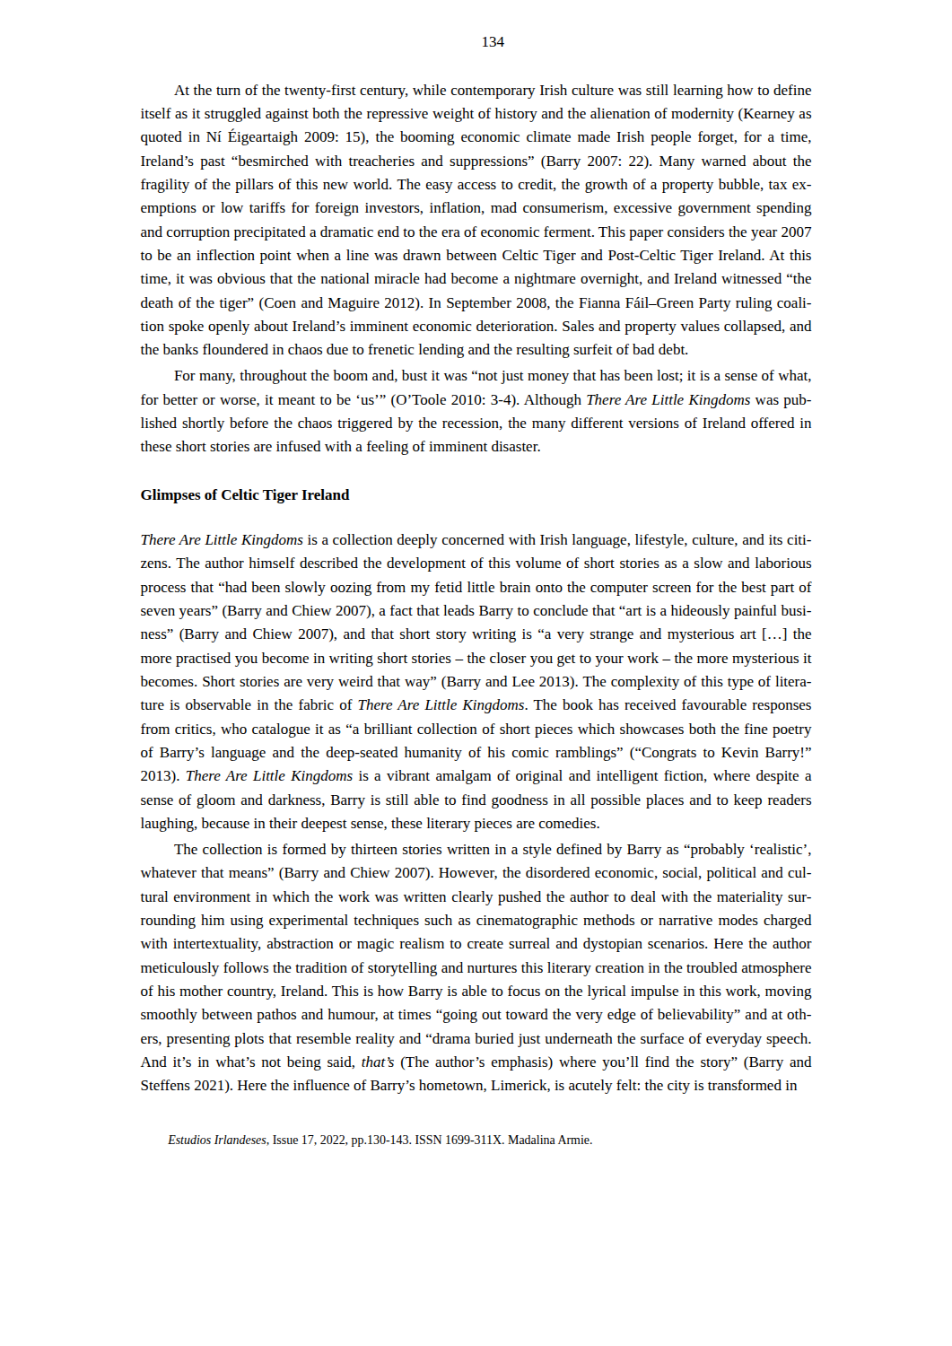134
At the turn of the twenty-first century, while contemporary Irish culture was still learning how to define itself as it struggled against both the repressive weight of history and the alienation of modernity (Kearney as quoted in Ní Éigeartaigh 2009: 15), the booming economic climate made Irish people forget, for a time, Ireland’s past “besmirched with treacheries and suppressions” (Barry 2007: 22). Many warned about the fragility of the pillars of this new world. The easy access to credit, the growth of a property bubble, tax exemptions or low tariffs for foreign investors, inflation, mad consumerism, excessive government spending and corruption precipitated a dramatic end to the era of economic ferment. This paper considers the year 2007 to be an inflection point when a line was drawn between Celtic Tiger and Post-Celtic Tiger Ireland. At this time, it was obvious that the national miracle had become a nightmare overnight, and Ireland witnessed “the death of the tiger” (Coen and Maguire 2012). In September 2008, the Fianna Fáil–Green Party ruling coalition spoke openly about Ireland’s imminent economic deterioration. Sales and property values collapsed, and the banks floundered in chaos due to frenetic lending and the resulting surfeit of bad debt.
For many, throughout the boom and, bust it was “not just money that has been lost; it is a sense of what, for better or worse, it meant to be ‘us’” (O’Toole 2010: 3-4). Although There Are Little Kingdoms was published shortly before the chaos triggered by the recession, the many different versions of Ireland offered in these short stories are infused with a feeling of imminent disaster.
Glimpses of Celtic Tiger Ireland
There Are Little Kingdoms is a collection deeply concerned with Irish language, lifestyle, culture, and its citizens. The author himself described the development of this volume of short stories as a slow and laborious process that “had been slowly oozing from my fetid little brain onto the computer screen for the best part of seven years” (Barry and Chiew 2007), a fact that leads Barry to conclude that “art is a hideously painful business” (Barry and Chiew 2007), and that short story writing is “a very strange and mysterious art […] the more practised you become in writing short stories – the closer you get to your work – the more mysterious it becomes. Short stories are very weird that way” (Barry and Lee 2013). The complexity of this type of literature is observable in the fabric of There Are Little Kingdoms. The book has received favourable responses from critics, who catalogue it as “a brilliant collection of short pieces which showcases both the fine poetry of Barry’s language and the deep-seated humanity of his comic ramblings” (“Congrats to Kevin Barry!” 2013). There Are Little Kingdoms is a vibrant amalgam of original and intelligent fiction, where despite a sense of gloom and darkness, Barry is still able to find goodness in all possible places and to keep readers laughing, because in their deepest sense, these literary pieces are comedies.
The collection is formed by thirteen stories written in a style defined by Barry as “probably ‘realistic’, whatever that means” (Barry and Chiew 2007). However, the disordered economic, social, political and cultural environment in which the work was written clearly pushed the author to deal with the materiality surrounding him using experimental techniques such as cinematographic methods or narrative modes charged with intertextuality, abstraction or magic realism to create surreal and dystopian scenarios. Here the author meticulously follows the tradition of storytelling and nurtures this literary creation in the troubled atmosphere of his mother country, Ireland. This is how Barry is able to focus on the lyrical impulse in this work, moving smoothly between pathos and humour, at times “going out toward the very edge of believability” and at others, presenting plots that resemble reality and “drama buried just underneath the surface of everyday speech. And it’s in what’s not being said, that’s (The author’s emphasis) where you’ll find the story” (Barry and Steffens 2021). Here the influence of Barry’s hometown, Limerick, is acutely felt: the city is transformed in
Estudios Irlandeses, Issue 17, 2022, pp.130-143. ISSN 1699-311X. Madalina Armie.